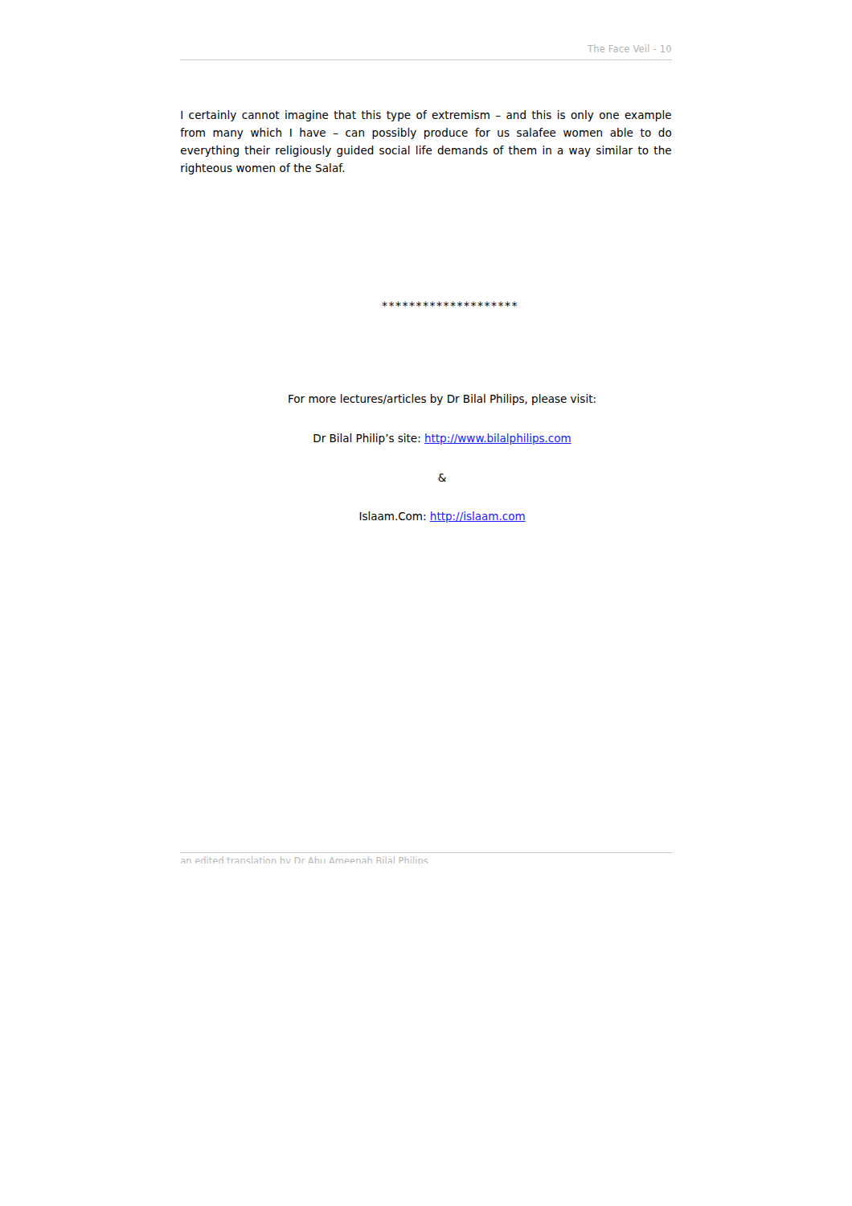The Face Veil - 10
I certainly cannot imagine that this type of extremism – and this is only one example from many which I have – can possibly produce for us salafee women able to do everything their religiously guided social life demands of them in a way similar to the righteous women of the Salaf.
********************
For more lectures/articles by Dr Bilal Philips, please visit:
Dr Bilal Philip’s site: http://www.bilalphilips.com
&
Islaam.Com: http://islaam.com
an edited translation by Dr Abu Ameenah Bilal Philips